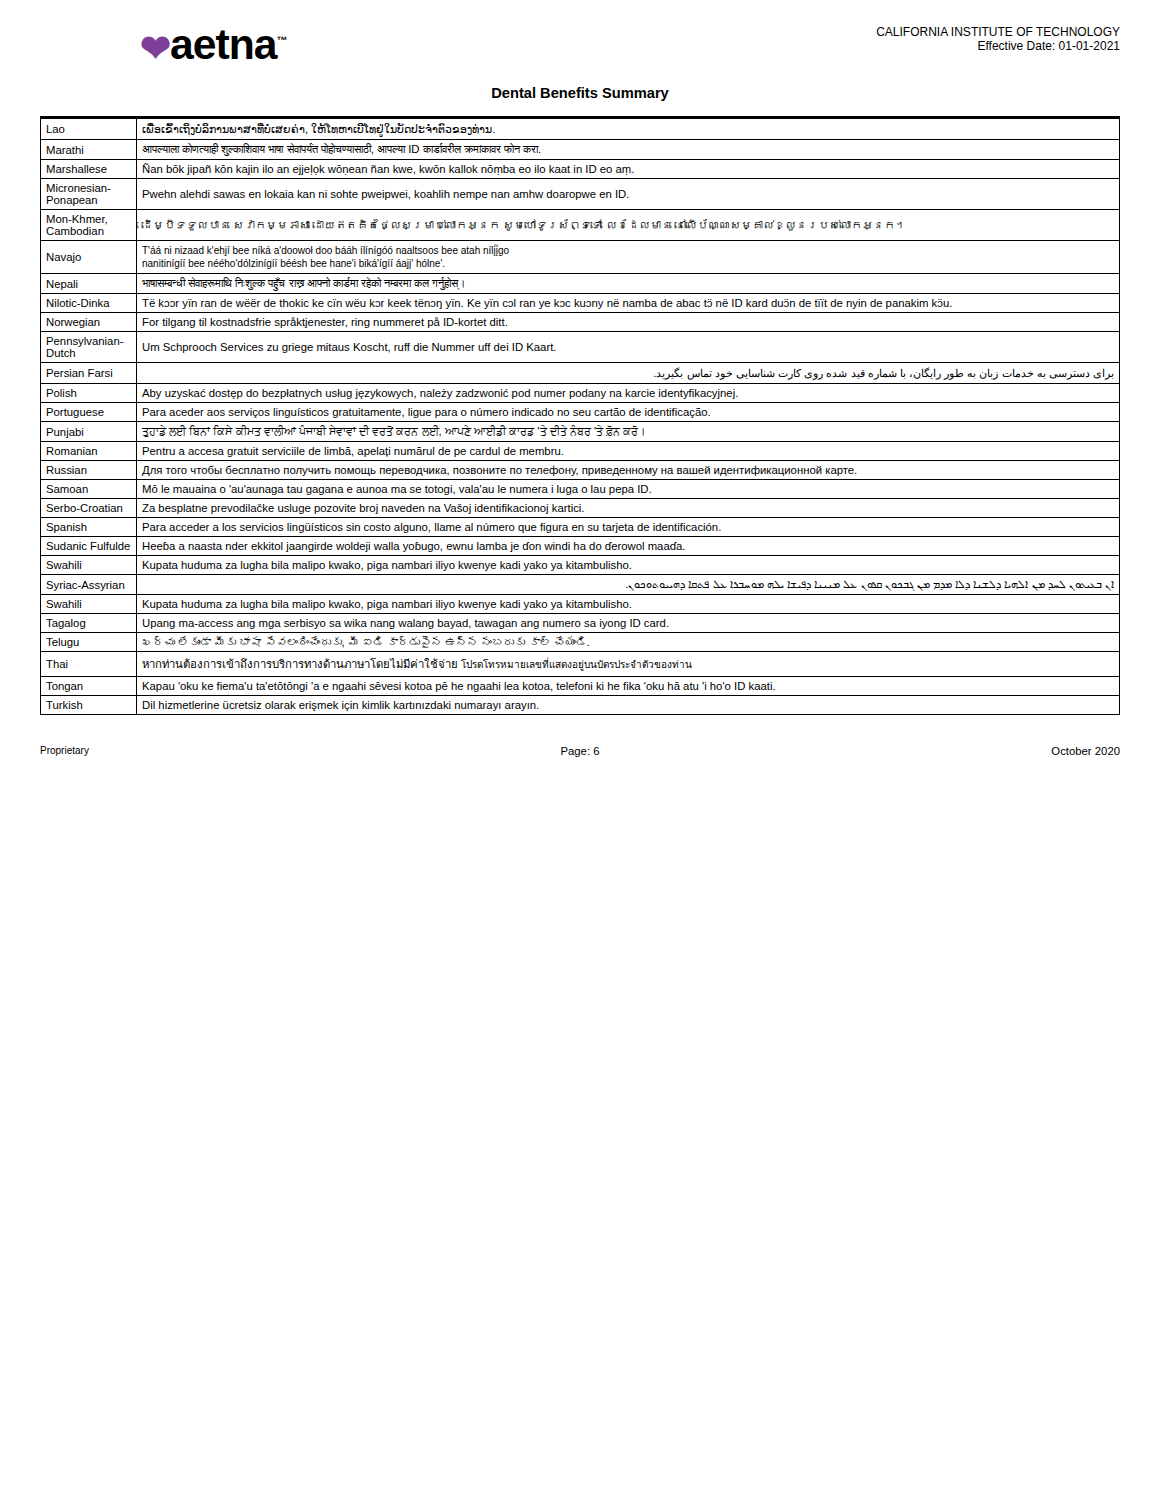❤aetna™
CALIFORNIA INSTITUTE OF TECHNOLOGY
Effective Date: 01-01-2021
Dental Benefits Summary
| Lao | ເພື່ອເຂົ້າເຖິງບໍລິການພາສາທີ່ບໍ່ເສຍຄ່າ, ໃຫ້ໂທຫາເບີໂທຢູ່ໃນບັດປະຈໍາຕົວຂອງທ່ານ. |
| Marathi | आपल्याला कोणत्याही शुल्काशिवाय भाषा सेवांपर्यंत पोहोचण्यासाठी, आपल्या ID कार्डावरील क्रमांकावर फोन करा. |
| Marshallese | Ñan bōk jipañ kōn kajin ilo an ejjeḷọk wōṇean ñan kwe, kwōn kallok nōṃba eo ilo kaat in ID eo aṃ. |
| Micronesian-Ponapean | Pwehn alehdi sawas en lokaia kan ni sohte pweipwei, koahlih nempe nan amhw doaropwe en ID. |
| Mon-Khmer, Cambodian | ដើម្បីទទួលបាន សេវាកម្មភាសា ដោយឥតគិតថ្លៃសម្រាប់លោកអ្នក សូមហៅទូរស័ព្ទទៅ លេខដែលមាន នៅលើប័ណ្ណសម្គាល់ខ្លួនរបស់លោកអ្នក។ |
| Navajo | T'áá ni nizaad k'ehjí bee níká a'doowoł doo bááh ílínígóó naaltsoos bee atah nílį́į́go nanitinígíí bee néého'dólzinígíí béésh bee hane'i biká'ígíí áajį' hólne'. |
| Nepali | भाषासम्बन्धी सेवाहरूमाथि निःशुल्क पहुँच राख्न आफ्नो कार्डमा रहेको नम्बरमा कल गर्नुहोस्। |
| Nilotic-Dinka | Të kɔɔr yïn ran de wëër de thokic ke cïn wëu kɔr keek tënɔŋ yïn. Ke yïn cɔl ran ye kɔc kuɔny në namba de abac tɔ̈ në ID kard duɔ̈n de tïït de nyin de panakim kɔ̈u. |
| Norwegian | For tilgang til kostnadsfrie språktjenester, ring nummeret på ID-kortet ditt. |
| Pennsylvanian-Dutch | Um Schprooch Services zu griege mitaus Koscht, ruff die Nummer uff dei ID Kaart. |
| Persian Farsi | برای دسترسی به خدمات زبان به طور رایگان، با شماره قید شده روی کارت شناسایی خود تماس بگیرید. |
| Polish | Aby uzyskać dostęp do bezpłatnych usług językowych, należy zadzwonić pod numer podany na karcie identyfikacyjnej. |
| Portuguese | Para aceder aos serviços linguísticos gratuitamente, ligue para o número indicado no seu cartão de identificação. |
| Punjabi | ਤੁਹਾਡੇ ਲਈ ਬਿਨਾਂ ਕਿਸੇ ਕੀਮਤ ਵਾਲੀਆਂ ਪੰਜਾਬੀ ਸੇਵਾਵਾਂ ਦੀ ਵਰਤੋਂ ਕਰਨ ਲਈ, ਆਪਣੇ ਆਈਡੀ ਕਾਰਡ 'ਤੇ ਦੀਤੇ ਨੰਬਰ 'ਤੇ ਫ਼ੋਨ ਕਰੋ। |
| Romanian | Pentru a accesa gratuit serviciile de limbă, apelați numărul de pe cardul de membru. |
| Russian | Для того чтобы бесплатно получить помощь переводчика, позвоните по телефону, приведенному на вашей идентификационной карте. |
| Samoan | Mō le mauaina o 'au'aunaga tau gagana e aunoa ma se totogi, vala'au le numera i luga o lau pepa ID. |
| Serbo-Croatian | Za besplatne prevodilačke usluge pozovite broj naveden na Vašoj identifikacionoj kartici. |
| Spanish | Para acceder a los servicios lingüísticos sin costo alguno, llame al número que figura en su tarjeta de identificación. |
| Sudanic Fulfulde | Heeɓa a naasta nder ekkitol jaangirde woldeji walla yoɓugo, ewnu lamba je ɗon windi ha do ɗerowol maaɗa. |
| Swahili | Kupata huduma za lugha bila malipo kwako, piga nambari iliyo kwenye kadi yako ya kitambulisho. |
| Syriac-Assyrian | ܐܢ ܒܥܝܬܘܢ ܠܚܕ ܡܢ ܐܠܗܝܐ ܕܠܫܢܐ ܕܠܐ ܡܕܡ ܡܢ ܓܒܟܘܢ ܩܪܘܢ ܥܠ ܡܢܝܢܐ ܕܦܝܫܐ ܝܠܗ ܡܘܚܒܪܐ ܥܠ ܦܬܩܐ ܕܗܝܝܘܬܘܟܘܢ. |
| Swahili | Kupata huduma za lugha bila malipo kwako, piga nambari iliyo kwenye kadi yako ya kitambulisho. |
| Tagalog | Upang ma-access ang mga serbisyo sa wika nang walang bayad, tawagan ang numero sa iyong ID card. |
| Telugu | ఖర్చు లేకుండా మీకు భాషా సేవలందించేందుకు, మీ ఐడి కార్డుపైన ఉన్న నంబరుకు కాల్ చేయండి. |
| Thai | หากท่านต้องการเข้าถึงการบริการทางด้านภาษาโดยไม่มีค่าใช้จ่าย โปรดโทรหมายเลขที่แสดงอยู่บนบัตรประจำตัวของท่าน |
| Tongan | Kapau 'oku ke fiema'u ta'etōtōngi 'a e ngaahi sēvesi kotoa pē he ngaahi lea kotoa, telefoni ki he fika 'oku hā atu 'i ho'o ID kaati. |
| Turkish | Dil hizmetlerine ücretsiz olarak erişmek için kimlik kartınızdaki numarayı arayın. |
Proprietary
Page: 6
October 2020